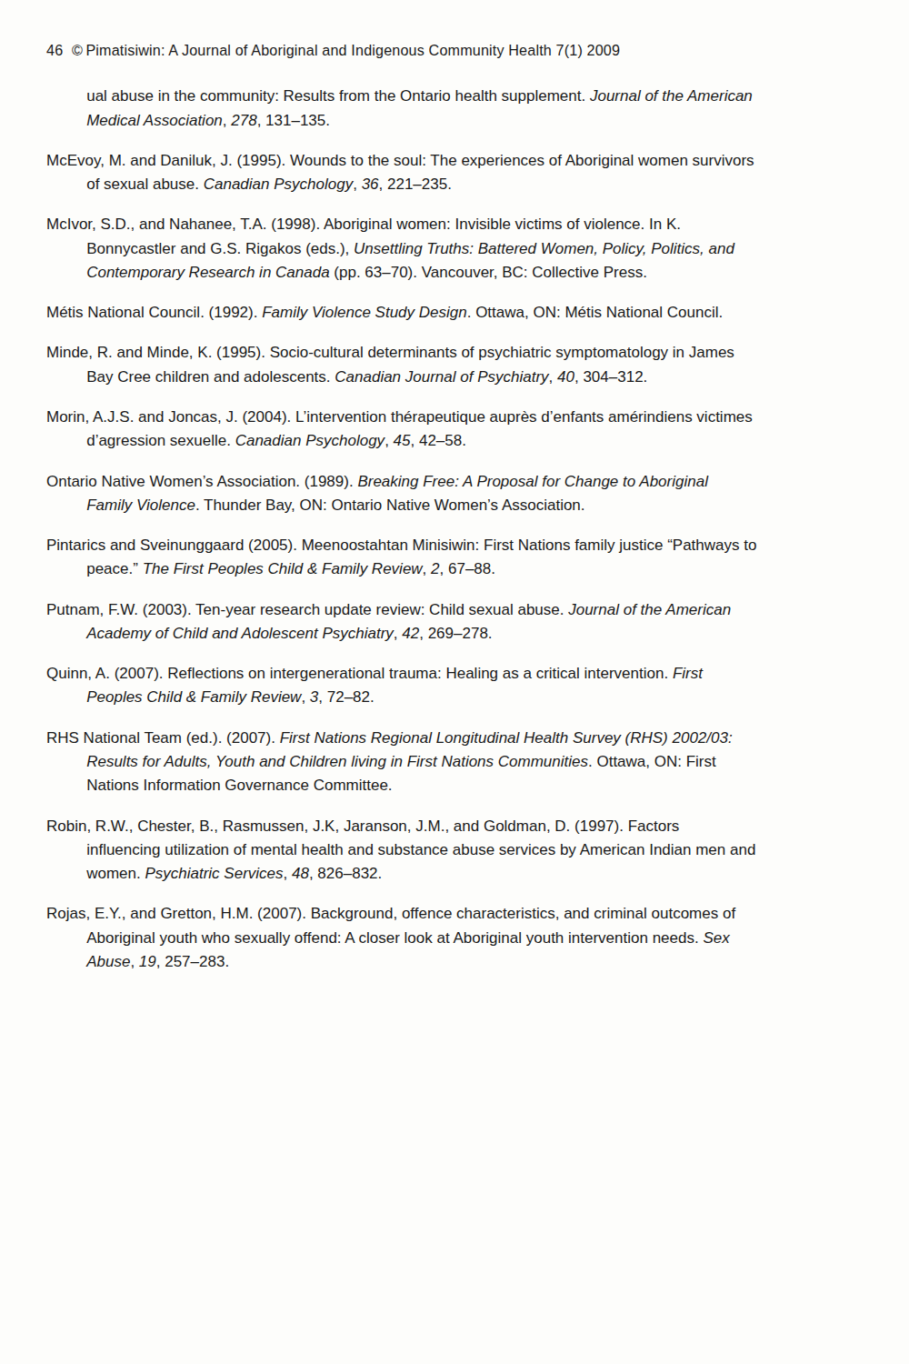46© Pimatisiwin: A Journal of Aboriginal and Indigenous Community Health 7(1) 2009
ual abuse in the community: Results from the Ontario health supplement. Journal of the American Medical Association, 278, 131–135.
McEvoy, M. and Daniluk, J. (1995). Wounds to the soul: The experiences of Aboriginal women survivors of sexual abuse. Canadian Psychology, 36, 221–235.
McIvor, S.D., and Nahanee, T.A. (1998). Aboriginal women: Invisible victims of violence. In K. Bonnycastler and G.S. Rigakos (eds.), Unsettling Truths: Battered Women, Policy, Politics, and Contemporary Research in Canada (pp. 63–70). Vancouver, BC: Collective Press.
Métis National Council. (1992). Family Violence Study Design. Ottawa, ON: Métis National Council.
Minde, R. and Minde, K. (1995). Socio-cultural determinants of psychiatric symptomatology in James Bay Cree children and adolescents. Canadian Journal of Psychiatry, 40, 304–312.
Morin, A.J.S. and Joncas, J. (2004). L’intervention thérapeutique auprès d’enfants amérindiens victimes d’agression sexuelle. Canadian Psychology, 45, 42–58.
Ontario Native Women’s Association. (1989). Breaking Free: A Proposal for Change to Aboriginal Family Violence. Thunder Bay, ON: Ontario Native Women’s Association.
Pintarics and Sveinunggaard (2005). Meenoostahtan Minisiwin: First Nations family justice “Pathways to peace.” The First Peoples Child & Family Review, 2, 67–88.
Putnam, F.W. (2003). Ten-year research update review: Child sexual abuse. Journal of the American Academy of Child and Adolescent Psychiatry, 42, 269–278.
Quinn, A. (2007). Reflections on intergenerational trauma: Healing as a critical intervention. First Peoples Child & Family Review, 3, 72–82.
RHS National Team (ed.). (2007). First Nations Regional Longitudinal Health Survey (RHS) 2002/03: Results for Adults, Youth and Children living in First Nations Communities. Ottawa, ON: First Nations Information Governance Committee.
Robin, R.W., Chester, B., Rasmussen, J.K, Jaranson, J.M., and Goldman, D. (1997). Factors influencing utilization of mental health and substance abuse services by American Indian men and women. Psychiatric Services, 48, 826–832.
Rojas, E.Y., and Gretton, H.M. (2007). Background, offence characteristics, and criminal outcomes of Aboriginal youth who sexually offend: A closer look at Aboriginal youth intervention needs. Sex Abuse, 19, 257–283.